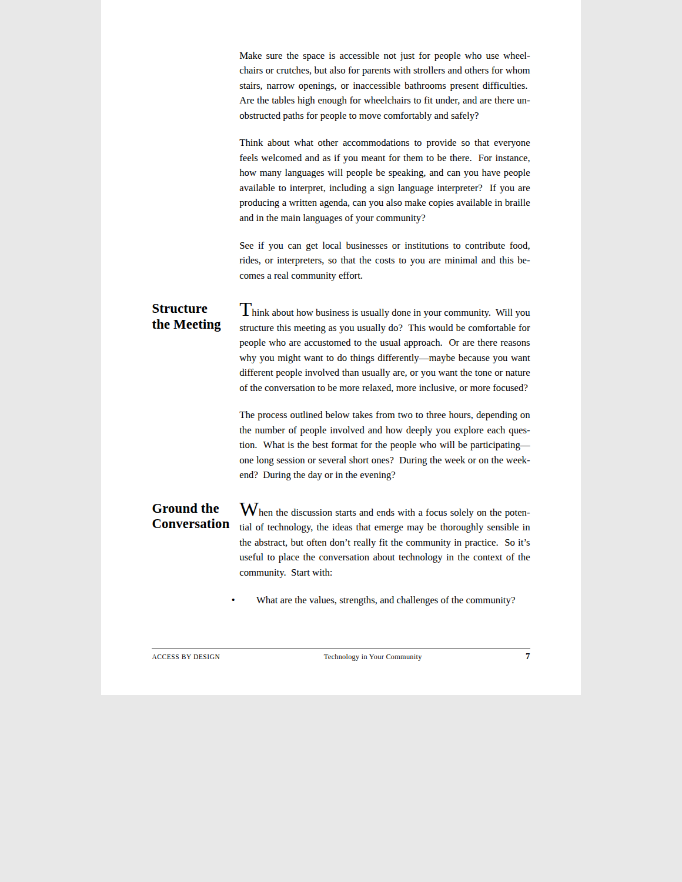Make sure the space is accessible not just for people who use wheelchairs or crutches, but also for parents with strollers and others for whom stairs, narrow openings, or inaccessible bathrooms present difficulties. Are the tables high enough for wheelchairs to fit under, and are there unobstructed paths for people to move comfortably and safely?
Think about what other accommodations to provide so that everyone feels welcomed and as if you meant for them to be there. For instance, how many languages will people be speaking, and can you have people available to interpret, including a sign language interpreter? If you are producing a written agenda, can you also make copies available in braille and in the main languages of your community?
See if you can get local businesses or institutions to contribute food, rides, or interpreters, so that the costs to you are minimal and this becomes a real community effort.
Structure
the Meeting
Think about how business is usually done in your community. Will you structure this meeting as you usually do? This would be comfortable for people who are accustomed to the usual approach. Or are there reasons why you might want to do things differently—maybe because you want different people involved than usually are, or you want the tone or nature of the conversation to be more relaxed, more inclusive, or more focused?
The process outlined below takes from two to three hours, depending on the number of people involved and how deeply you explore each question. What is the best format for the people who will be participating—one long session or several short ones? During the week or on the weekend? During the day or in the evening?
Ground the
Conversation
When the discussion starts and ends with a focus solely on the potential of technology, the ideas that emerge may be thoroughly sensible in the abstract, but often don’t really fit the community in practice. So it’s useful to place the conversation about technology in the context of the community. Start with:
What are the values, strengths, and challenges of the community?
Access by Design
Technology in Your Community
7